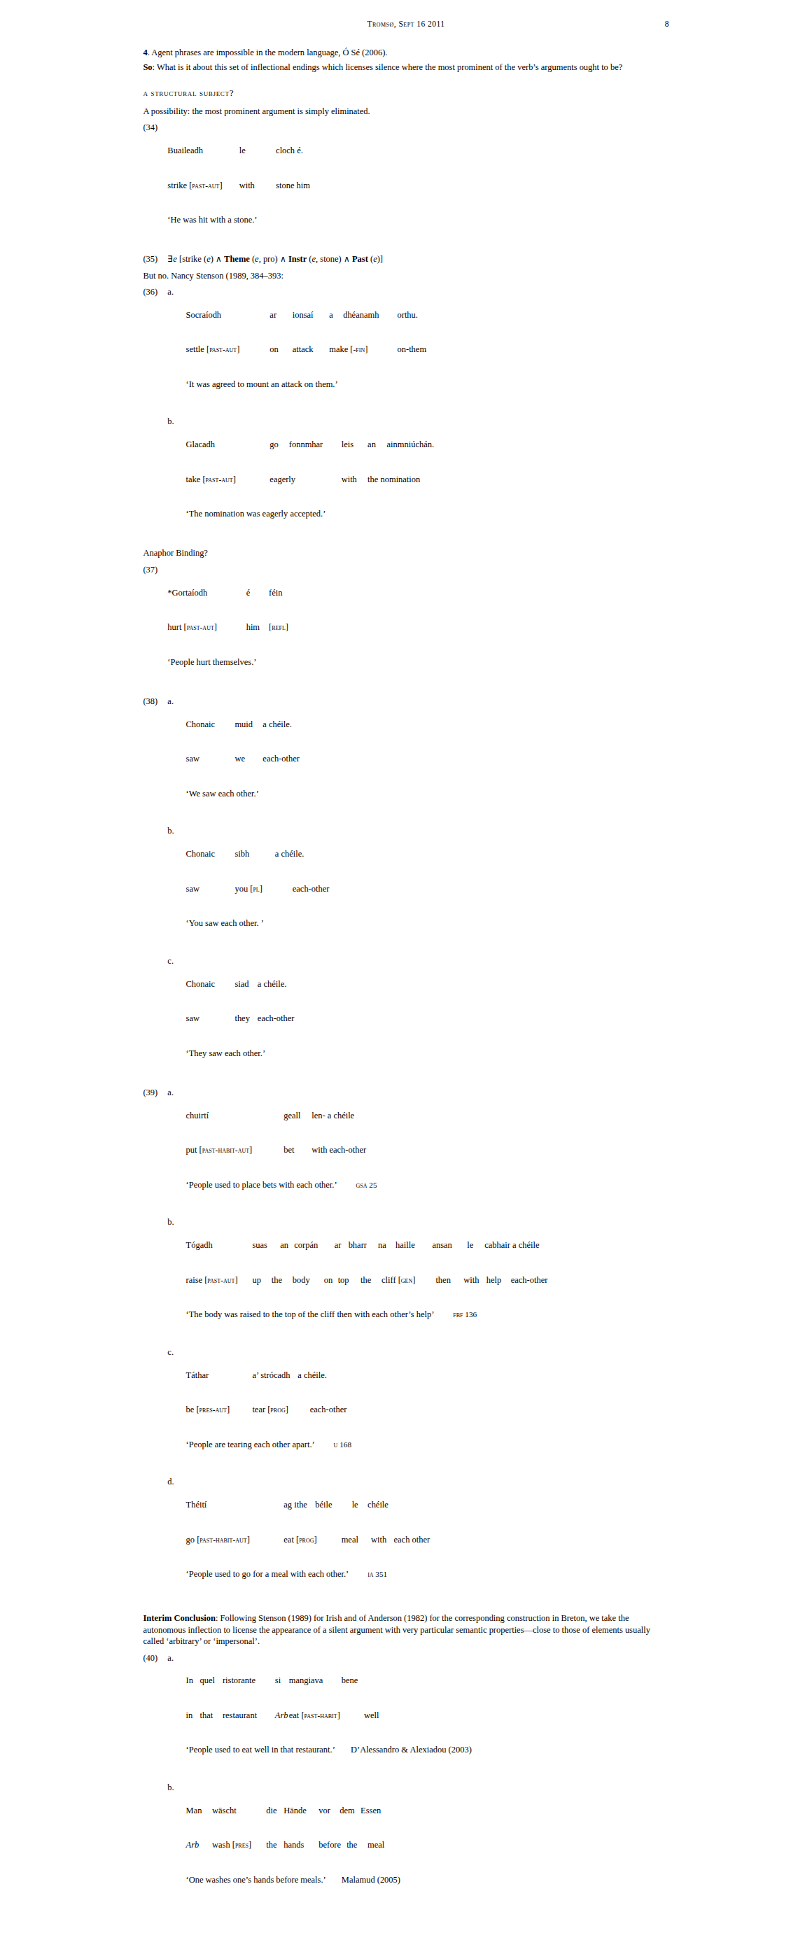Tromsø, Sept 16 2011 8
4. Agent phrases are impossible in the modern language, Ó Sé (2006).
So: What is it about this set of inflectional endings which licenses silence where the most prominent of the verb’s arguments ought to be?
a structural subject?
A possibility: the most prominent argument is simply eliminated.
(34)
Buaileadh le cloch é. strike [past-aut] with stone him ‘He was hit with a stone.’
(35)
∃e [strike (e) ∧ Theme (e, pro) ∧ Instr (e, stone) ∧ Past (e)]
But no. Nancy Stenson (1989, 384–393:
(36)
a.
Socraíodh ar ionsaí adhéanamh orthu. settle [past-aut] on attack make [-fin] on-them ‘It was agreed to mount an attack on them.’
b.
Glacadh go fonnmhar leis an ainmniúchán. take [past-aut] eagerly with the nomination ‘The nomination was eagerly accepted.’
Anaphor Binding?
(37)
*Gortaíodh éféin hurt [past-aut] him[refl] ‘People hurt themselves.’
(38)
a.
Chonaic muid a chéile. saw we each-other ‘We saw each other.’
b.
Chonaic sibh a chéile. saw you [pl] each-other ‘You saw each other. ’
c.
Chonaic siad a chéile. saw they each-other ‘They saw each other.’
(39)
a.
chuirtí geall len- a chéile put [past-habit-aut] bet with each-other ‘People used to place bets with each other.’ gsa 25
b.
Tógadh suas an corpán ar bharr na haille ansan le cabhair a chéile raise [past-aut] up the body on top the cliff [gen] then with help each-other ‘The body was raised to the top of the cliff then with each other’s help’ fbf 136
c.
Táthar a’ strócadh a chéile. be [pres-aut] tear [prog] each-other ‘People are tearing each other apart.’ u 168
d.
Théití ag ithe béile le chéile go [past-habit-aut] eat [prog] meal with each other ‘People used to go for a meal with each other.’ ia 351
Interim Conclusion: Following Stenson (1989) for Irish and of Anderson (1982) for the corresponding construction in Breton, we take the autonomous inflection to license the appearance of a silent argument with very particular semantic properties—close to those of elements usually called ‘arbitrary’ or ‘impersonal’.
(40)
a.
In quel ristorante si mangiava bene in that restaurant Arb eat [past-habit] well ‘People used to eat well in that restaurant.’ D’Alessandro & Alexiadou (2003)
b.
Man wäscht die Hände vor dem Essen Arb wash [pres] the hands before the meal ‘One washes one’s hands before meals.’ Malamud (2005)